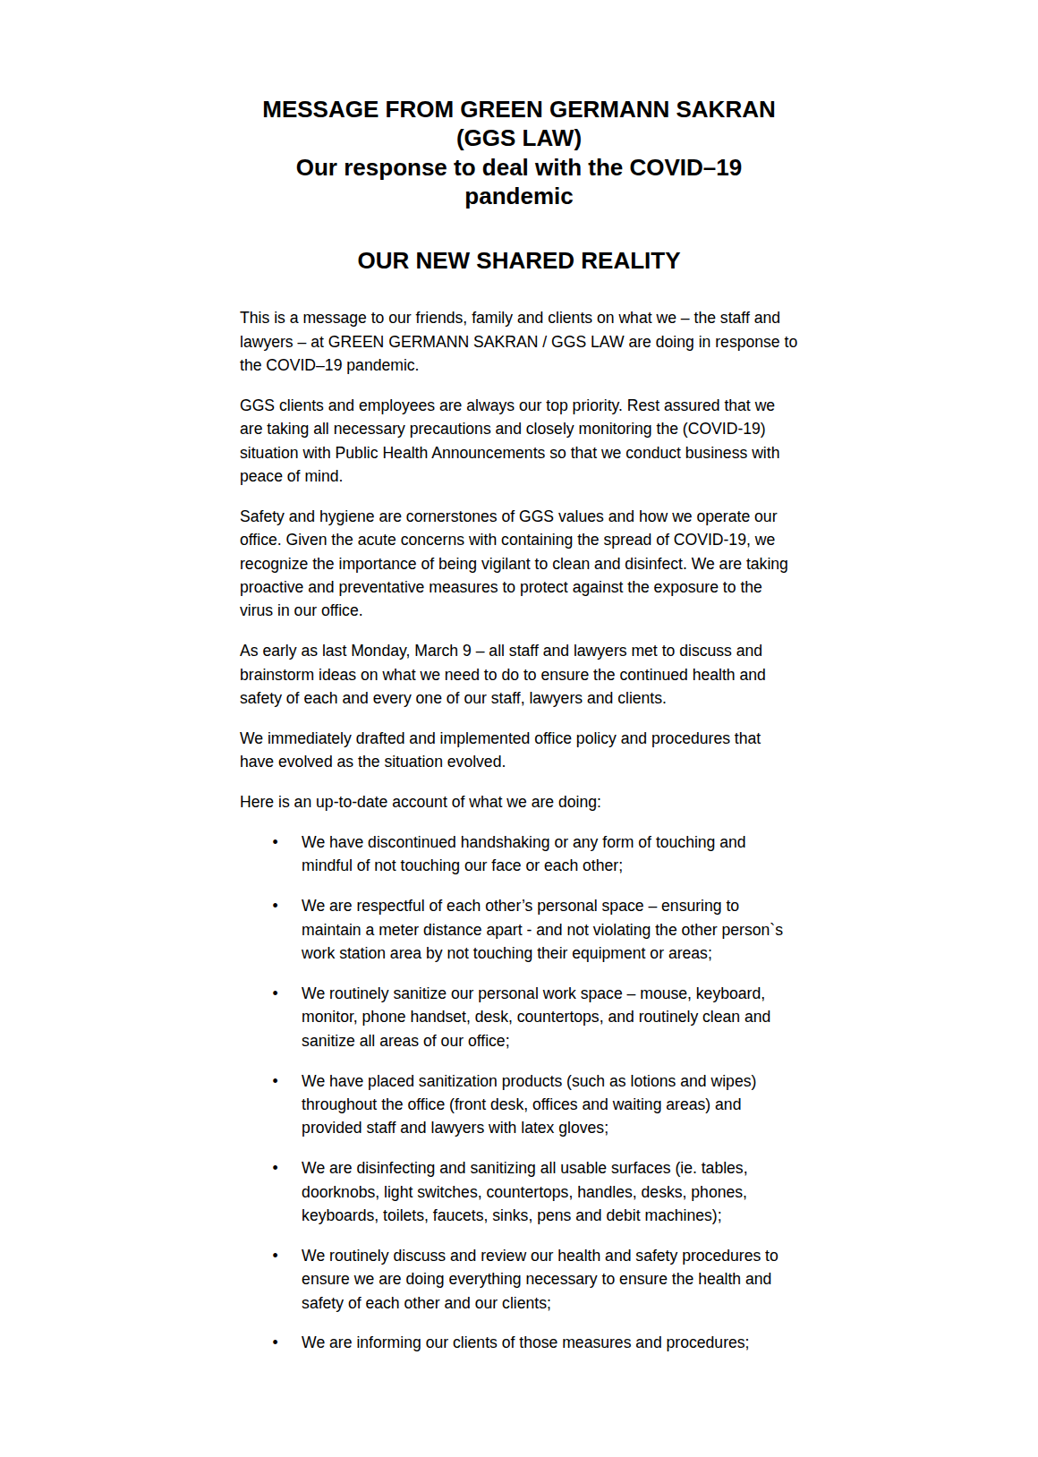MESSAGE FROM GREEN GERMANN SAKRAN (GGS LAW)Our response to deal with the COVID–19 pandemic
OUR NEW SHARED REALITY
This is a message to our friends, family and clients on what we – the staff and lawyers – at GREEN GERMANN SAKRAN / GGS LAW are doing in response to the COVID–19 pandemic.
GGS clients and employees are always our top priority. Rest assured that we are taking all necessary precautions and closely monitoring the (COVID-19) situation with Public Health Announcements so that we conduct business with peace of mind.
Safety and hygiene are cornerstones of GGS values and how we operate our office. Given the acute concerns with containing the spread of COVID-19, we recognize the importance of being vigilant to clean and disinfect. We are taking proactive and preventative measures to protect against the exposure to the virus in our office.
As early as last Monday, March 9 – all staff and lawyers met to discuss and brainstorm ideas on what we need to do to ensure the continued health and safety of each and every one of our staff, lawyers and clients.
We immediately drafted and implemented office policy and procedures that have evolved as the situation evolved.
Here is an up-to-date account of what we are doing:
We have discontinued handshaking or any form of touching and mindful of not touching our face or each other;
We are respectful of each other’s personal space – ensuring to maintain a meter distance apart - and not violating the other person`s work station area by not touching their equipment or areas;
We routinely sanitize our personal work space – mouse, keyboard, monitor, phone handset, desk, countertops, and routinely clean and sanitize all areas of our office;
We have placed sanitization products (such as lotions and wipes) throughout the office (front desk, offices and waiting areas) and provided staff and lawyers with latex gloves;
We are disinfecting and sanitizing all usable surfaces (ie. tables, doorknobs, light switches, countertops, handles, desks, phones, keyboards, toilets, faucets, sinks, pens and debit machines);
We routinely discuss and review our health and safety procedures to ensure we are doing everything necessary to ensure the health and safety of each other and our clients;
We are informing our clients of those measures and procedures;